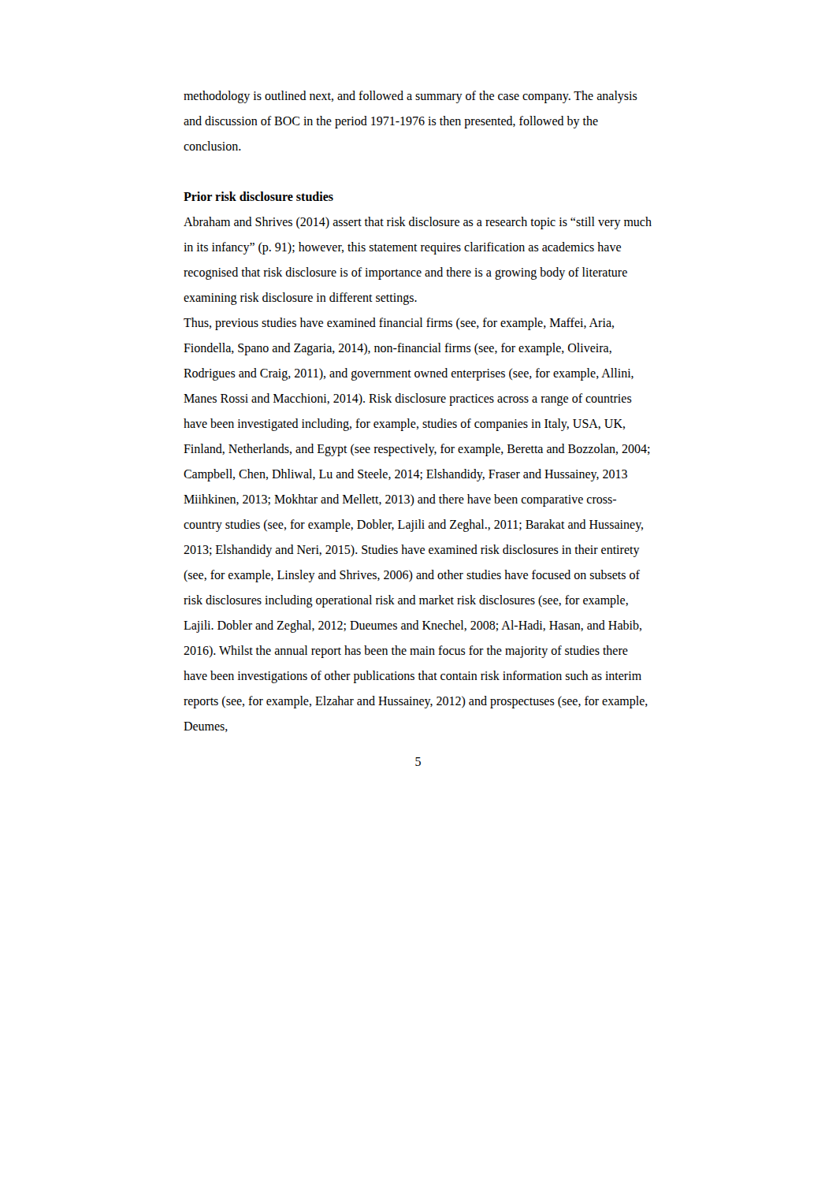methodology is outlined next, and followed a summary of the case company. The analysis and discussion of BOC in the period 1971-1976 is then presented, followed by the conclusion.
Prior risk disclosure studies
Abraham and Shrives (2014) assert that risk disclosure as a research topic is “still very much in its infancy” (p. 91); however, this statement requires clarification as academics have recognised that risk disclosure is of importance and there is a growing body of literature examining risk disclosure in different settings.
Thus, previous studies have examined financial firms (see, for example, Maffei, Aria, Fiondella, Spano and Zagaria, 2014), non-financial firms (see, for example, Oliveira, Rodrigues and Craig, 2011), and government owned enterprises (see, for example, Allini, Manes Rossi and Macchioni, 2014). Risk disclosure practices across a range of countries have been investigated including, for example, studies of companies in Italy, USA, UK, Finland, Netherlands, and Egypt (see respectively, for example, Beretta and Bozzolan, 2004; Campbell, Chen, Dhliwal, Lu and Steele, 2014; Elshandidy, Fraser and Hussainey, 2013 Miihkinen, 2013; Mokhtar and Mellett, 2013) and there have been comparative cross-country studies (see, for example, Dobler, Lajili and Zeghal., 2011; Barakat and Hussainey, 2013; Elshandidy and Neri, 2015). Studies have examined risk disclosures in their entirety (see, for example, Linsley and Shrives, 2006) and other studies have focused on subsets of risk disclosures including operational risk and market risk disclosures (see, for example, Lajili. Dobler and Zeghal, 2012; Dueumes and Knechel, 2008; Al-Hadi, Hasan, and Habib, 2016). Whilst the annual report has been the main focus for the majority of studies there have been investigations of other publications that contain risk information such as interim reports (see, for example, Elzahar and Hussainey, 2012) and prospectuses (see, for example, Deumes,
5